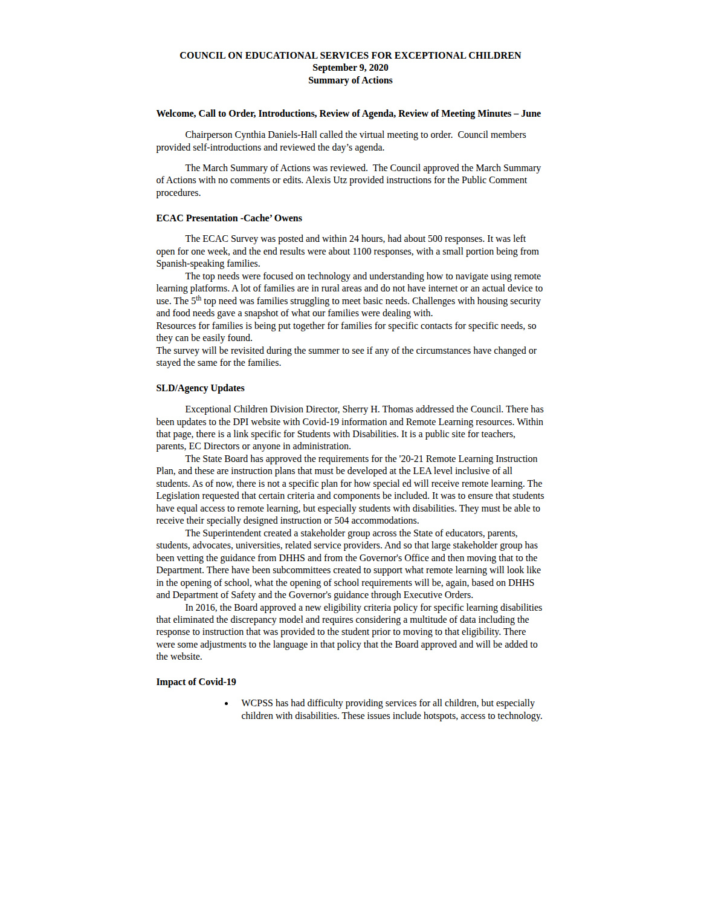COUNCIL ON EDUCATIONAL SERVICES FOR EXCEPTIONAL CHILDREN September 9, 2020 Summary of Actions
Welcome, Call to Order, Introductions, Review of Agenda, Review of Meeting Minutes – June
Chairperson Cynthia Daniels-Hall called the virtual meeting to order. Council members provided self-introductions and reviewed the day’s agenda.
The March Summary of Actions was reviewed. The Council approved the March Summary of Actions with no comments or edits. Alexis Utz provided instructions for the Public Comment procedures.
ECAC Presentation -Cache’ Owens
The ECAC Survey was posted and within 24 hours, had about 500 responses. It was left open for one week, and the end results were about 1100 responses, with a small portion being from Spanish-speaking families.
The top needs were focused on technology and understanding how to navigate using remote learning platforms. A lot of families are in rural areas and do not have internet or an actual device to use. The 5th top need was families struggling to meet basic needs. Challenges with housing security and food needs gave a snapshot of what our families were dealing with.
Resources for families is being put together for families for specific contacts for specific needs, so they can be easily found.
The survey will be revisited during the summer to see if any of the circumstances have changed or stayed the same for the families.
SLD/Agency Updates
Exceptional Children Division Director, Sherry H. Thomas addressed the Council. There has been updates to the DPI website with Covid-19 information and Remote Learning resources. Within that page, there is a link specific for Students with Disabilities. It is a public site for teachers, parents, EC Directors or anyone in administration.
The State Board has approved the requirements for the '20-21 Remote Learning Instruction Plan, and these are instruction plans that must be developed at the LEA level inclusive of all students. As of now, there is not a specific plan for how special ed will receive remote learning. The Legislation requested that certain criteria and components be included. It was to ensure that students have equal access to remote learning, but especially students with disabilities. They must be able to receive their specially designed instruction or 504 accommodations.
The Superintendent created a stakeholder group across the State of educators, parents, students, advocates, universities, related service providers. And so that large stakeholder group has been vetting the guidance from DHHS and from the Governor's Office and then moving that to the Department. There have been subcommittees created to support what remote learning will look like in the opening of school, what the opening of school requirements will be, again, based on DHHS and Department of Safety and the Governor's guidance through Executive Orders.
In 2016, the Board approved a new eligibility criteria policy for specific learning disabilities that eliminated the discrepancy model and requires considering a multitude of data including the response to instruction that was provided to the student prior to moving to that eligibility. There were some adjustments to the language in that policy that the Board approved and will be added to the website.
Impact of Covid-19
WCPSS has had difficulty providing services for all children, but especially children with disabilities. These issues include hotspots, access to technology.